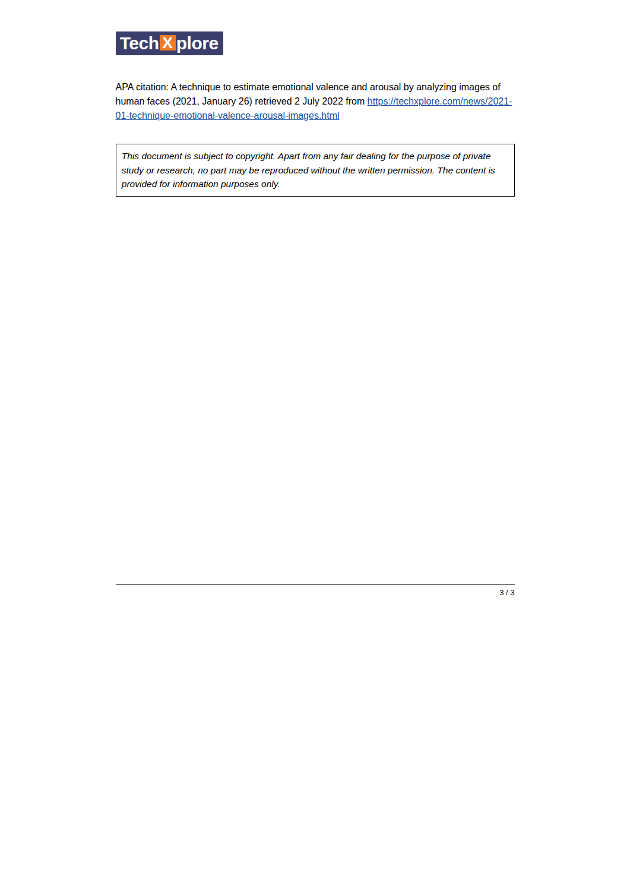Tech Xplore
APA citation: A technique to estimate emotional valence and arousal by analyzing images of human faces (2021, January 26) retrieved 2 July 2022 from https://techxplore.com/news/2021-01-technique-emotional-valence-arousal-images.html
This document is subject to copyright. Apart from any fair dealing for the purpose of private study or research, no part may be reproduced without the written permission. The content is provided for information purposes only.
3 / 3